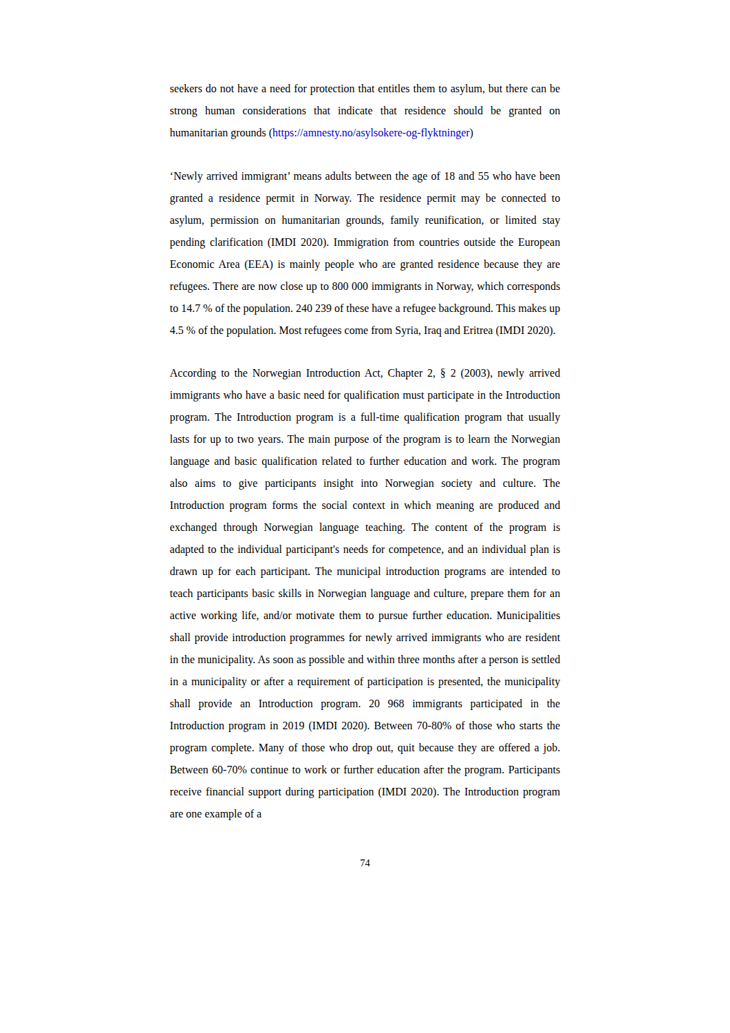seekers do not have a need for protection that entitles them to asylum, but there can be strong human considerations that indicate that residence should be granted on humanitarian grounds (https://amnesty.no/asylsokere-og-flyktninger)
‘Newly arrived immigrant’ means adults between the age of 18 and 55 who have been granted a residence permit in Norway. The residence permit may be connected to asylum, permission on humanitarian grounds, family reunification, or limited stay pending clarification (IMDI 2020). Immigration from countries outside the European Economic Area (EEA) is mainly people who are granted residence because they are refugees. There are now close up to 800 000 immigrants in Norway, which corresponds to 14.7 % of the population. 240 239 of these have a refugee background. This makes up 4.5 % of the population. Most refugees come from Syria, Iraq and Eritrea (IMDI 2020).
According to the Norwegian Introduction Act, Chapter 2, § 2 (2003), newly arrived immigrants who have a basic need for qualification must participate in the Introduction program. The Introduction program is a full-time qualification program that usually lasts for up to two years. The main purpose of the program is to learn the Norwegian language and basic qualification related to further education and work. The program also aims to give participants insight into Norwegian society and culture. The Introduction program forms the social context in which meaning are produced and exchanged through Norwegian language teaching. The content of the program is adapted to the individual participant's needs for competence, and an individual plan is drawn up for each participant. The municipal introduction programs are intended to teach participants basic skills in Norwegian language and culture, prepare them for an active working life, and/or motivate them to pursue further education. Municipalities shall provide introduction programmes for newly arrived immigrants who are resident in the municipality. As soon as possible and within three months after a person is settled in a municipality or after a requirement of participation is presented, the municipality shall provide an Introduction program. 20 968 immigrants participated in the Introduction program in 2019 (IMDI 2020). Between 70-80% of those who starts the program complete. Many of those who drop out, quit because they are offered a job. Between 60-70% continue to work or further education after the program. Participants receive financial support during participation (IMDI 2020). The Introduction program are one example of a
74